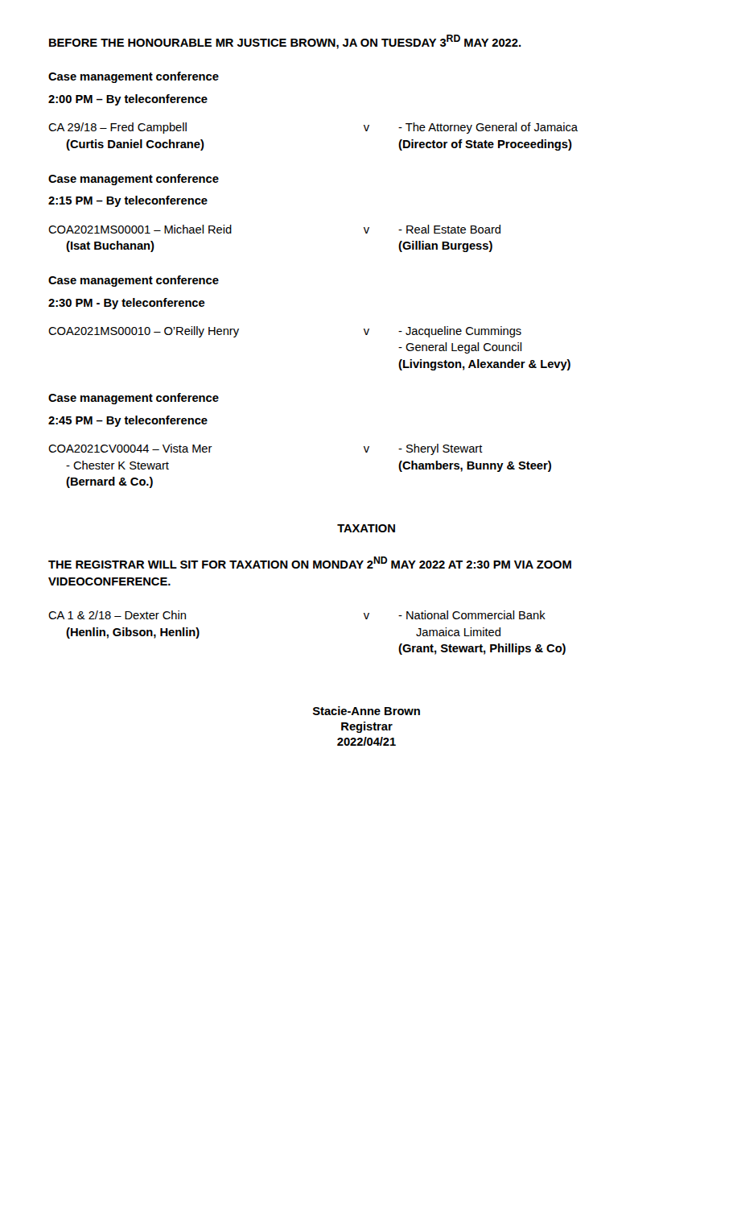Before the Honourable Mr Justice Brown, JA on Tuesday 3rd May 2022.
Case management conference
2:00 PM – By teleconference
| CA 29/18 – Fred Campbell (Curtis Daniel Cochrane) | v | - The Attorney General of Jamaica (Director of State Proceedings) |
Case management conference
2:15 PM – By teleconference
| COA2021MS00001 – Michael Reid (Isat Buchanan) | v | - Real Estate Board (Gillian Burgess) |
Case management conference
2:30 PM - By teleconference
| COA2021MS00010 – O’Reilly Henry | v | - Jacqueline Cummings - General Legal Council (Livingston, Alexander & Levy) |
Case management conference
2:45 PM – By teleconference
| COA2021CV00044 – Vista Mer - Chester K Stewart (Bernard & Co.) | v | - Sheryl Stewart (Chambers, Bunny & Steer) |
Taxation
The Registrar will sit for taxation on Monday 2nd May 2022 at 2:30 PM via Zoom videoconference.
| CA 1 & 2/18 – Dexter Chin (Henlin, Gibson, Henlin) | v | - National Commercial Bank Jamaica Limited (Grant, Stewart, Phillips & Co) |
Stacie-Anne Brown
Registrar
2022/04/21